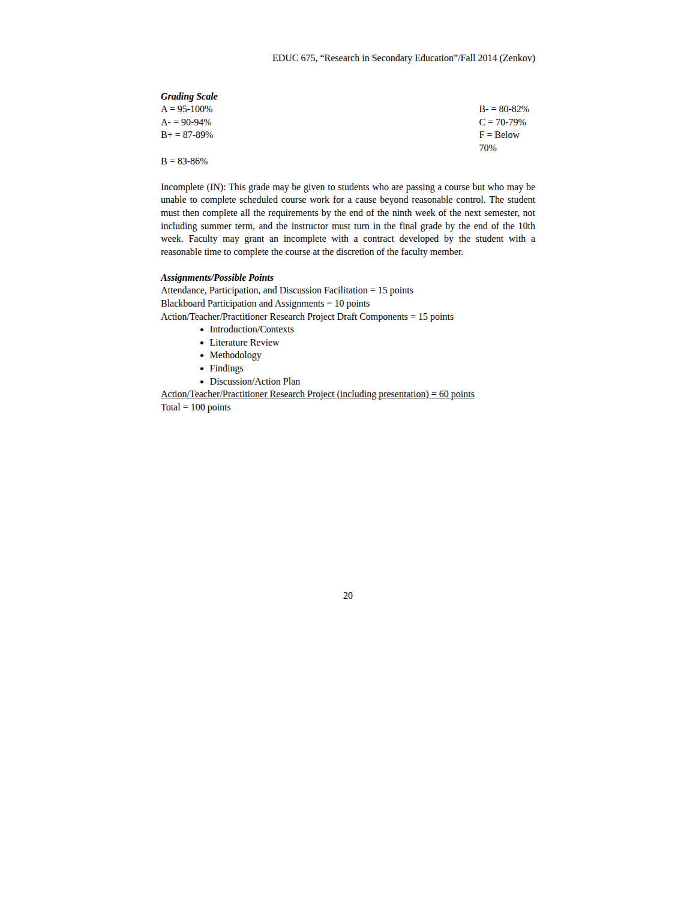EDUC 675, “Research in Secondary Education”/Fall 2014 (Zenkov)
Grading Scale
| A = 95-100% | B- = 80-82% |
| A- = 90-94% | C = 70-79% |
| B+ = 87-89% | F = Below 70% |
| B = 83-86% | |
Incomplete (IN): This grade may be given to students who are passing a course but who may be unable to complete scheduled course work for a cause beyond reasonable control. The student must then complete all the requirements by the end of the ninth week of the next semester, not including summer term, and the instructor must turn in the final grade by the end of the 10th week. Faculty may grant an incomplete with a contract developed by the student with a reasonable time to complete the course at the discretion of the faculty member.
Assignments/Possible Points
Attendance, Participation, and Discussion Facilitation = 15 points
Blackboard Participation and Assignments = 10 points
Action/Teacher/Practitioner Research Project Draft Components = 15 points
Introduction/Contexts
Literature Review
Methodology
Findings
Discussion/Action Plan
Action/Teacher/Practitioner Research Project (including presentation) = 60 points
Total = 100 points
20